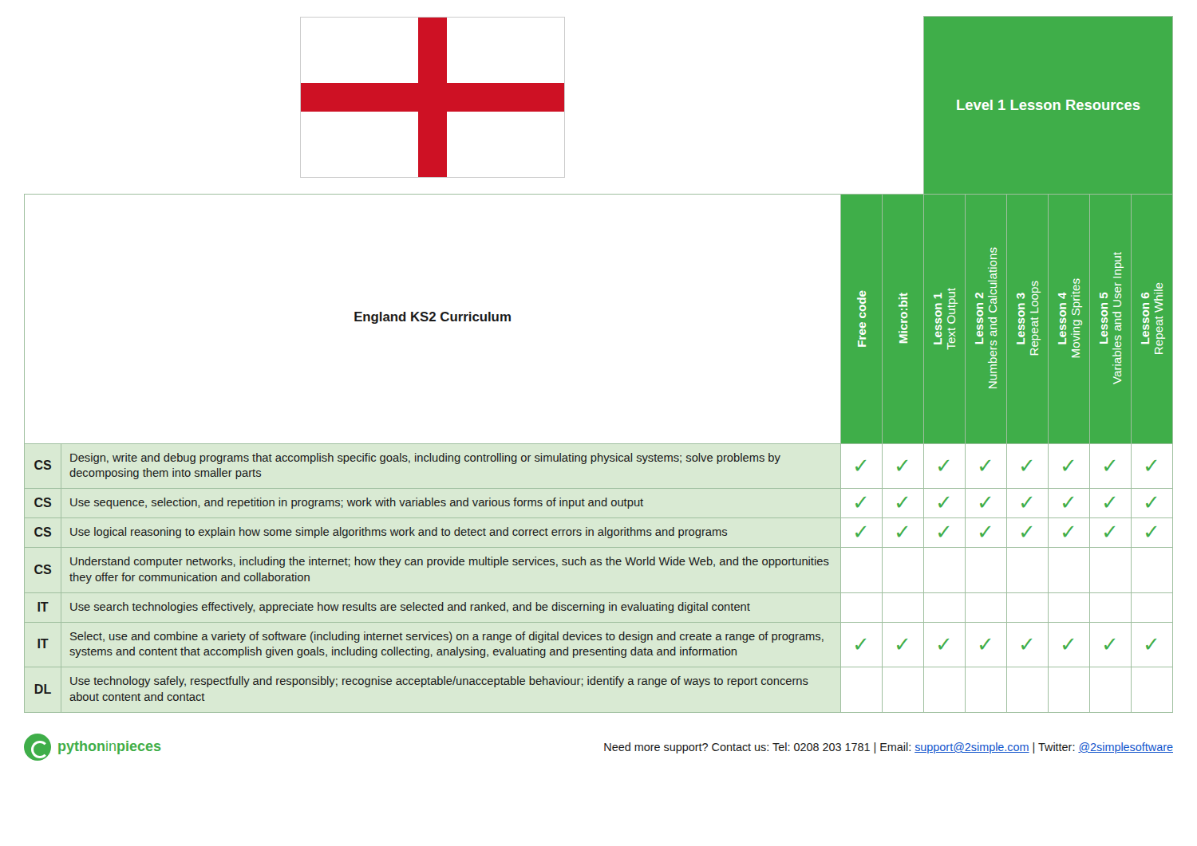| | | | Level 1 Lesson Resources |
| --- | --- | --- | --- |
| England KS2 Curriculum | Free code | Micro:bit | Lesson 1 Text Output | Lesson 2 Numbers and Calculations | Lesson 3 Repeat Loops | Lesson 4 Moving Sprites | Lesson 5 Variables and User Input | Lesson 6 Repeat While |
| CS | Design, write and debug programs that accomplish specific goals, including controlling or simulating physical systems; solve problems by decomposing them into smaller parts | ✓ | ✓ | ✓ | ✓ | ✓ | ✓ | ✓ | ✓ |
| CS | Use sequence, selection, and repetition in programs; work with variables and various forms of input and output | ✓ | ✓ | ✓ | ✓ | ✓ | ✓ | ✓ | ✓ |
| CS | Use logical reasoning to explain how some simple algorithms work and to detect and correct errors in algorithms and programs | ✓ | ✓ | ✓ | ✓ | ✓ | ✓ | ✓ | ✓ |
| CS | Understand computer networks, including the internet; how they can provide multiple services, such as the World Wide Web, and the opportunities they offer for communication and collaboration | | | | | | | | |
| IT | Use search technologies effectively, appreciate how results are selected and ranked, and be discerning in evaluating digital content | | | | | | | | |
| IT | Select, use and combine a variety of software (including internet services) on a range of digital devices to design and create a range of programs, systems and content that accomplish given goals, including collecting, analysing, evaluating and presenting data and information | ✓ | ✓ | ✓ | ✓ | ✓ | ✓ | ✓ | ✓ |
| DL | Use technology safely, respectfully and responsibly; recognise acceptable/unacceptable behaviour; identify a range of ways to report concerns about content and contact | | | | | | | | |
pythoninpieces
Need more support? Contact us: Tel: 0208 203 1781 | Email: support@2simple.com | Twitter: @2simplesoftware